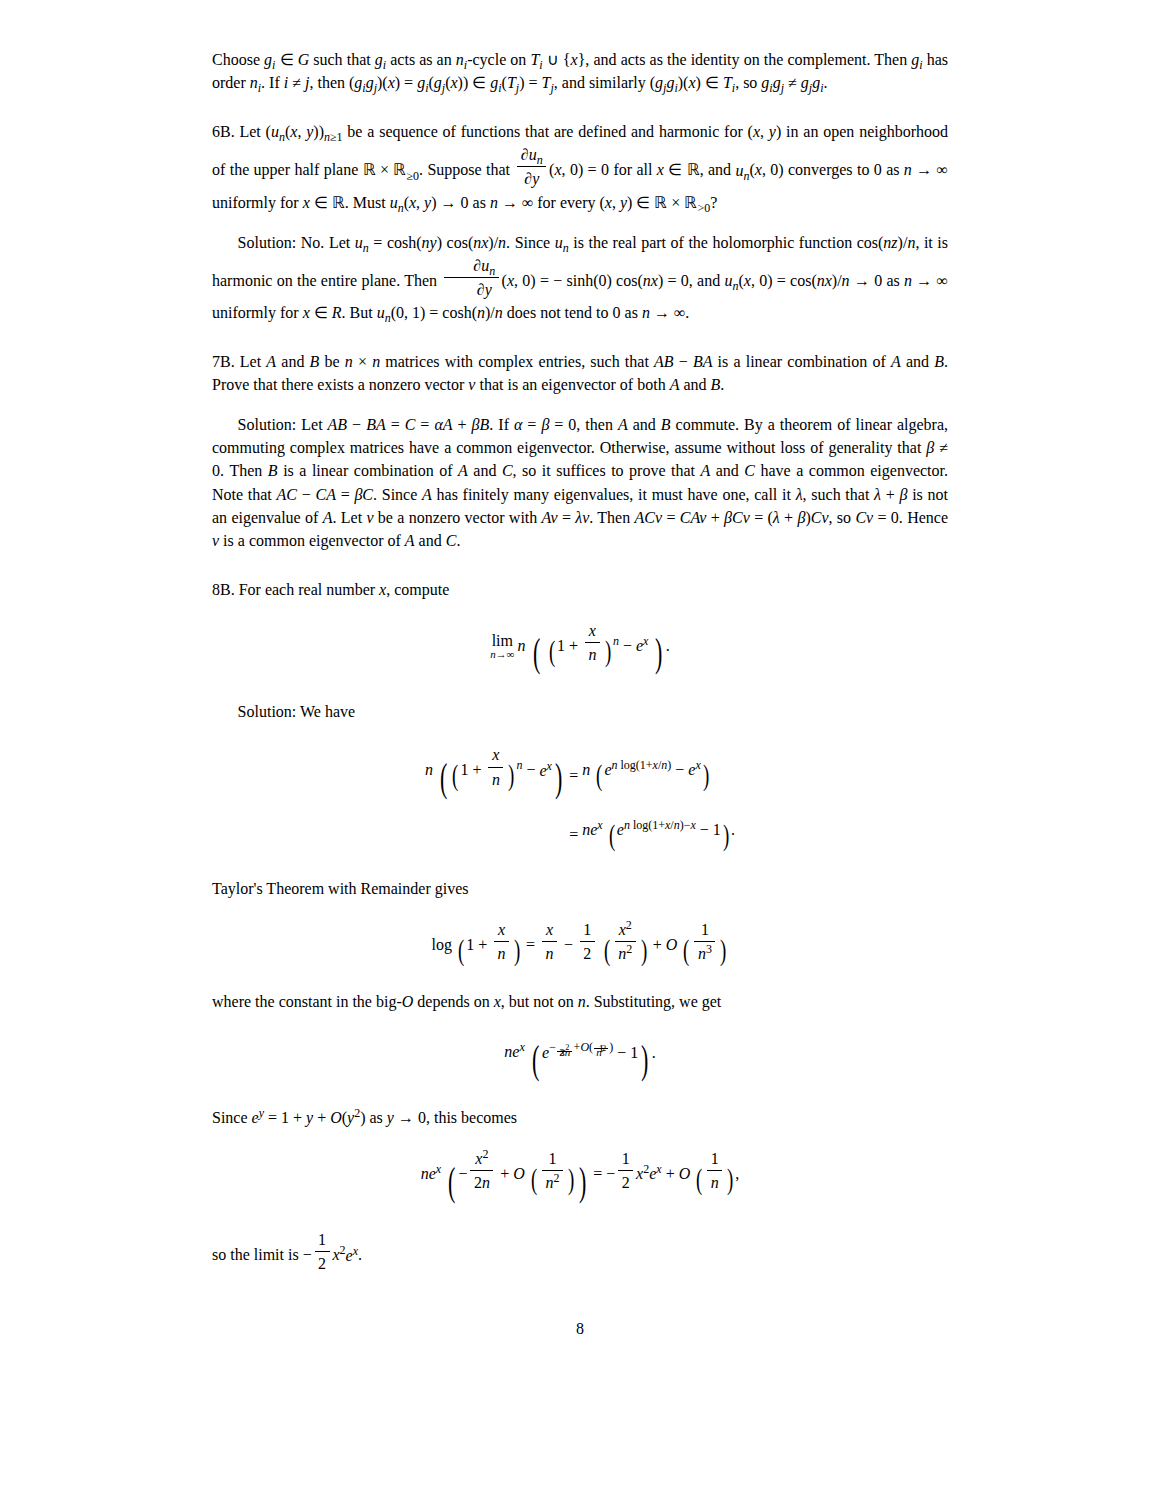Choose gi ∈ G such that gi acts as an ni-cycle on Ti ∪ {x}, and acts as the identity on the complement. Then gi has order ni. If i ≠ j, then (gigj)(x) = gi(gj(x)) ∈ gi(Tj) = Tj, and similarly (gjgi)(x) ∈ Ti, so gigj ≠ gjgi.
6B. Let (un(x, y))n≥1 be a sequence of functions that are defined and harmonic for (x, y) in an open neighborhood of the upper half plane ℝ × ℝ≥0. Suppose that ∂un∂y(x, 0) = 0 for all x ∈ ℝ, and un(x, 0) converges to 0 as n → ∞ uniformly for x ∈ ℝ. Must un(x, y) → 0 as n → ∞ for every (x, y) ∈ ℝ × ℝ>0?
Solution: No. Let un = cosh(ny) cos(nx)/n. Since un is the real part of the holomorphic function cos(nz)/n, it is harmonic on the entire plane. Then ∂un∂y(x, 0) = − sinh(0) cos(nx) = 0, and un(x, 0) = cos(nx)/n → 0 as n → ∞ uniformly for x ∈ R. But un(0, 1) = cosh(n)/n does not tend to 0 as n → ∞.
7B. Let A and B be n × n matrices with complex entries, such that AB − BA is a linear combination of A and B. Prove that there exists a nonzero vector v that is an eigenvector of both A and B.
Solution: Let AB − BA = C = αA + βB. If α = β = 0, then A and B commute. By a theorem of linear algebra, commuting complex matrices have a common eigenvector. Otherwise, assume without loss of generality that β ≠ 0. Then B is a linear combination of A and C, so it suffices to prove that A and C have a common eigenvector. Note that AC − CA = βC. Since A has finitely many eigenvalues, it must have one, call it λ, such that λ + β is not an eigenvalue of A. Let v be a nonzero vector with Av = λv. Then ACv = CAv + βCv = (λ + β)Cv, so Cv = 0. Hence v is a common eigenvector of A and C.
8B. For each real number x, compute
lim n→∞n ( (1 + xn)n − ex ).
Solution: We have
| n ( ( 1 + x n ) n − e x ) | = | n ( e n log(1+ x / n ) − e x ) |
| | = | ne x ( e n log(1+ x / n )− x − 1 ) . |
Taylor's Theorem with Remainder gives
log (1 + xn) = xn − 12 (x2 n2) + O (1 n3)
where the constant in the big-O depends on x, but not on n. Substituting, we get
nex (e−x22n+O(1 n2) − 1).
Since ey = 1 + y + O(y2) as y → 0, this becomes
nex (−x22n + O (1 n2)) = −12 x2ex + O (1 n),
so the limit is −12 x2ex.
8